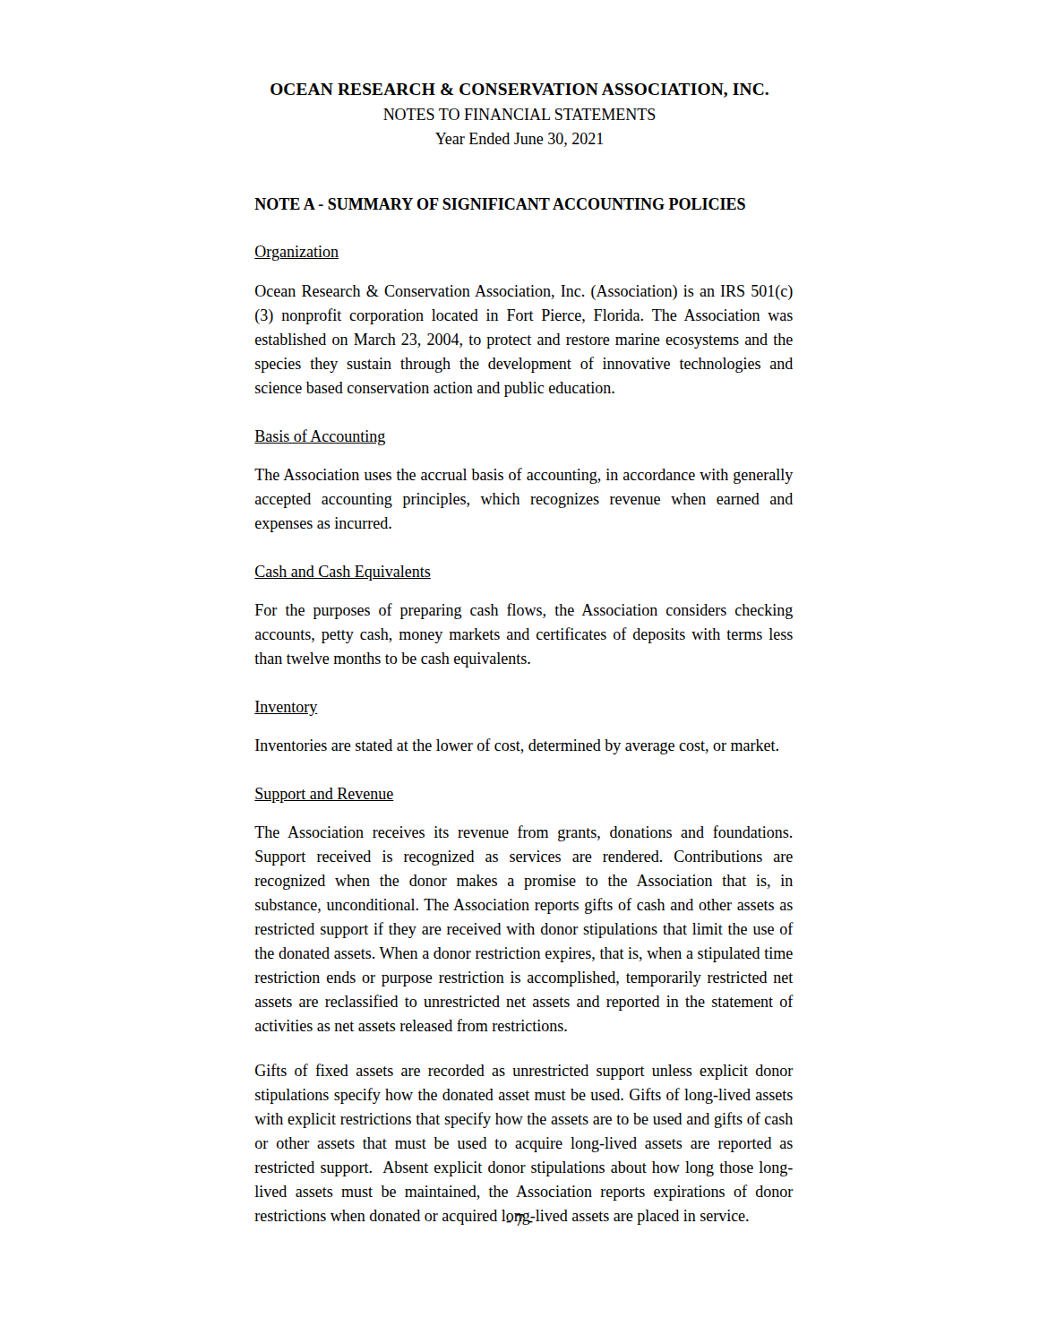OCEAN RESEARCH & CONSERVATION ASSOCIATION, INC.
NOTES TO FINANCIAL STATEMENTS
Year Ended June 30, 2021
NOTE A - SUMMARY OF SIGNIFICANT ACCOUNTING POLICIES
Organization
Ocean Research & Conservation Association, Inc. (Association) is an IRS 501(c)(3) nonprofit corporation located in Fort Pierce, Florida. The Association was established on March 23, 2004, to protect and restore marine ecosystems and the species they sustain through the development of innovative technologies and science based conservation action and public education.
Basis of Accounting
The Association uses the accrual basis of accounting, in accordance with generally accepted accounting principles, which recognizes revenue when earned and expenses as incurred.
Cash and Cash Equivalents
For the purposes of preparing cash flows, the Association considers checking accounts, petty cash, money markets and certificates of deposits with terms less than twelve months to be cash equivalents.
Inventory
Inventories are stated at the lower of cost, determined by average cost, or market.
Support and Revenue
The Association receives its revenue from grants, donations and foundations. Support received is recognized as services are rendered. Contributions are recognized when the donor makes a promise to the Association that is, in substance, unconditional. The Association reports gifts of cash and other assets as restricted support if they are received with donor stipulations that limit the use of the donated assets. When a donor restriction expires, that is, when a stipulated time restriction ends or purpose restriction is accomplished, temporarily restricted net assets are reclassified to unrestricted net assets and reported in the statement of activities as net assets released from restrictions.
Gifts of fixed assets are recorded as unrestricted support unless explicit donor stipulations specify how the donated asset must be used. Gifts of long-lived assets with explicit restrictions that specify how the assets are to be used and gifts of cash or other assets that must be used to acquire long-lived assets are reported as restricted support. Absent explicit donor stipulations about how long those long-lived assets must be maintained, the Association reports expirations of donor restrictions when donated or acquired long-lived assets are placed in service.
- 7 -